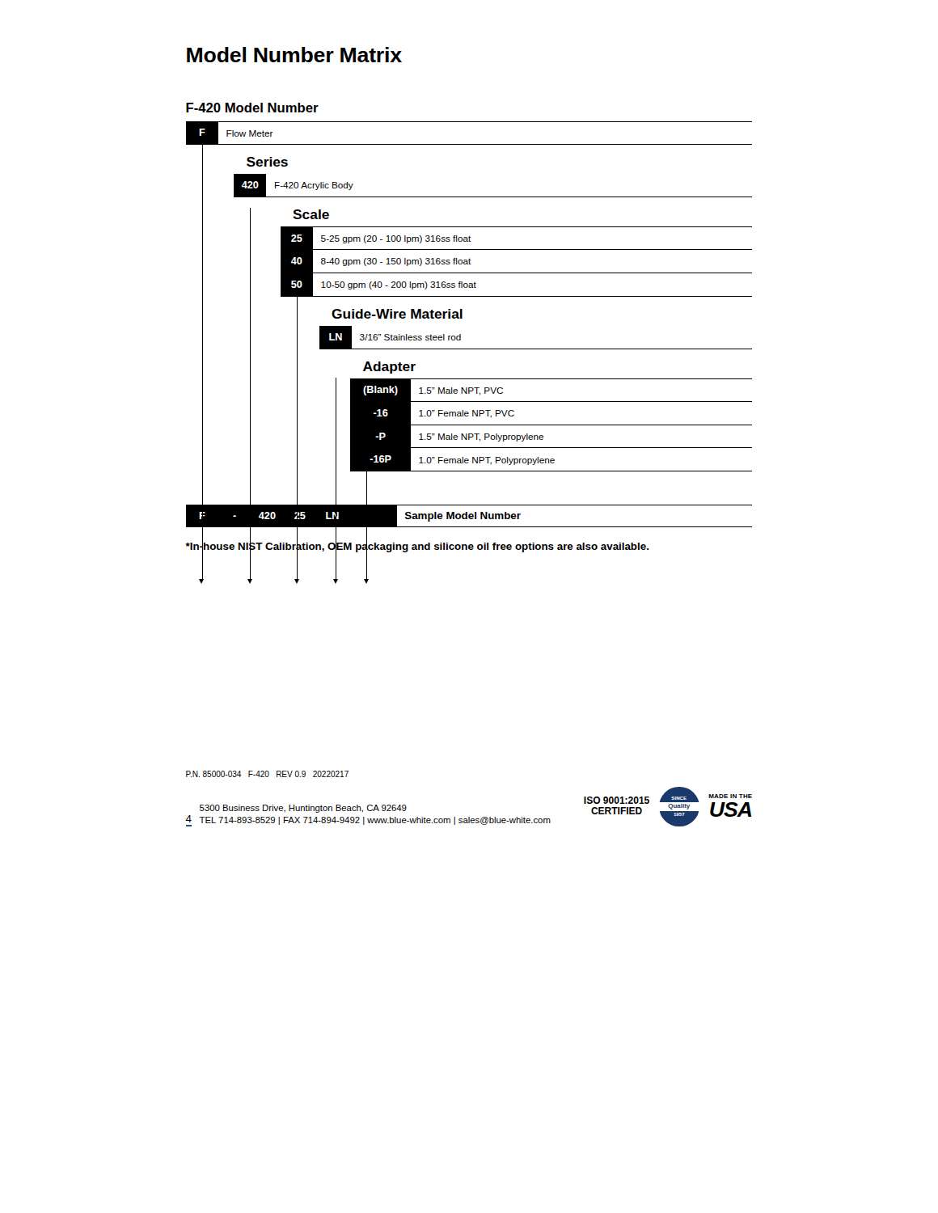Model Number Matrix
F-420 Model Number
F
Flow Meter
Series
420
F-420 Acrylic Body
Scale
25
5-25 gpm (20 - 100 lpm) 316ss float
40
8-40 gpm (30 - 150 lpm) 316ss float
50
10-50 gpm (40 - 200 lpm) 316ss float
Guide-Wire Material
LN
3/16” Stainless steel rod
Adapter
(Blank)
1.5” Male NPT, PVC
-16
1.0” Female NPT, PVC
-P
1.5” Male NPT, Polypropylene
-16P
1.0” Female NPT, Polypropylene
F
-
420
25
LN
Sample Model Number
*In-house NIST Calibration, OEM packaging and silicone oil free options are also available.
P.N. 85000-034 F-420 REV 0.9 20220217
4
5300 Business Drive, Huntington Beach, CA 92649
TEL 714-893-8529 | FAX 714-894-9492 | www.blue-white.com | sales@blue-white.com
ISO 9001:2015
CERTIFIED
SINCE
Quality
1957
MADE IN THE
USA